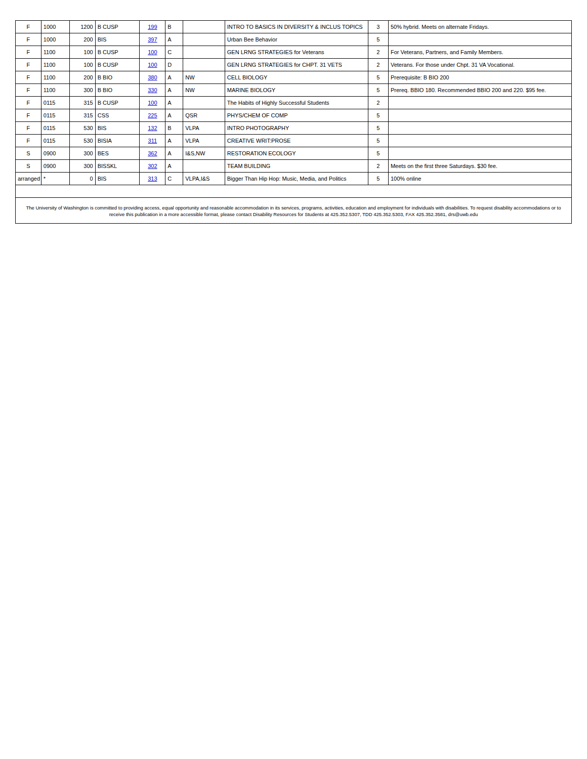| F | 1000 | 1200 | B CUSP | 199 | B | | INTRO TO BASICS IN DIVERSITY & INCLUS TOPICS | 3 | 50% hybrid. Meets on alternate Fridays. |
| F | 1000 | 200 | BIS | 397 | A | | Urban Bee Behavior | 5 | |
| F | 1100 | 100 | B CUSP | 100 | C | | GEN LRNG STRATEGIES for Veterans | 2 | For Veterans, Partners, and Family Members. |
| F | 1100 | 100 | B CUSP | 100 | D | | GEN LRNG STRATEGIES for CHPT. 31 VETS | 2 | Veterans. For those under Chpt. 31 VA Vocational. |
| F | 1100 | 200 | B BIO | 380 | A | NW | CELL BIOLOGY | 5 | Prerequisite: B BIO 200 |
| F | 1100 | 300 | B BIO | 330 | A | NW | MARINE BIOLOGY | 5 | Prereq. BBIO 180. Recommended BBIO 200 and 220. $95 fee. |
| F | 0115 | 315 | B CUSP | 100 | A | | The Habits of Highly Successful Students | 2 | |
| F | 0115 | 315 | CSS | 225 | A | QSR | PHYS/CHEM OF COMP | 5 | |
| F | 0115 | 530 | BIS | 132 | B | VLPA | INTRO PHOTOGRAPHY | 5 | |
| F | 0115 | 530 | BISIA | 311 | A | VLPA | CREATIVE WRIT:PROSE | 5 | |
| S | 0900 | 300 | BES | 362 | A | I&S,NW | RESTORATION ECOLOGY | 5 | |
| S | 0900 | 300 | BISSKL | 302 | A | | TEAM BUILDING | 2 | Meets on the first three Saturdays. $30 fee. |
| arranged | * | 0 | BIS | 313 | C | VLPA,I&S | Bigger Than Hip Hop: Music, Media, and Politics | 5 | 100% online |
The University of Washington is committed to providing access, equal opportunity and reasonable accommodation in its services, programs, activities, education and employment for individuals with disabilities. To request disability accommodations or to receive this publication in a more accessible format, please contact Disability Resources for Students at 425.352.5307, TDD 425.352.5303, FAX 425.352.3581, drs@uwb.edu